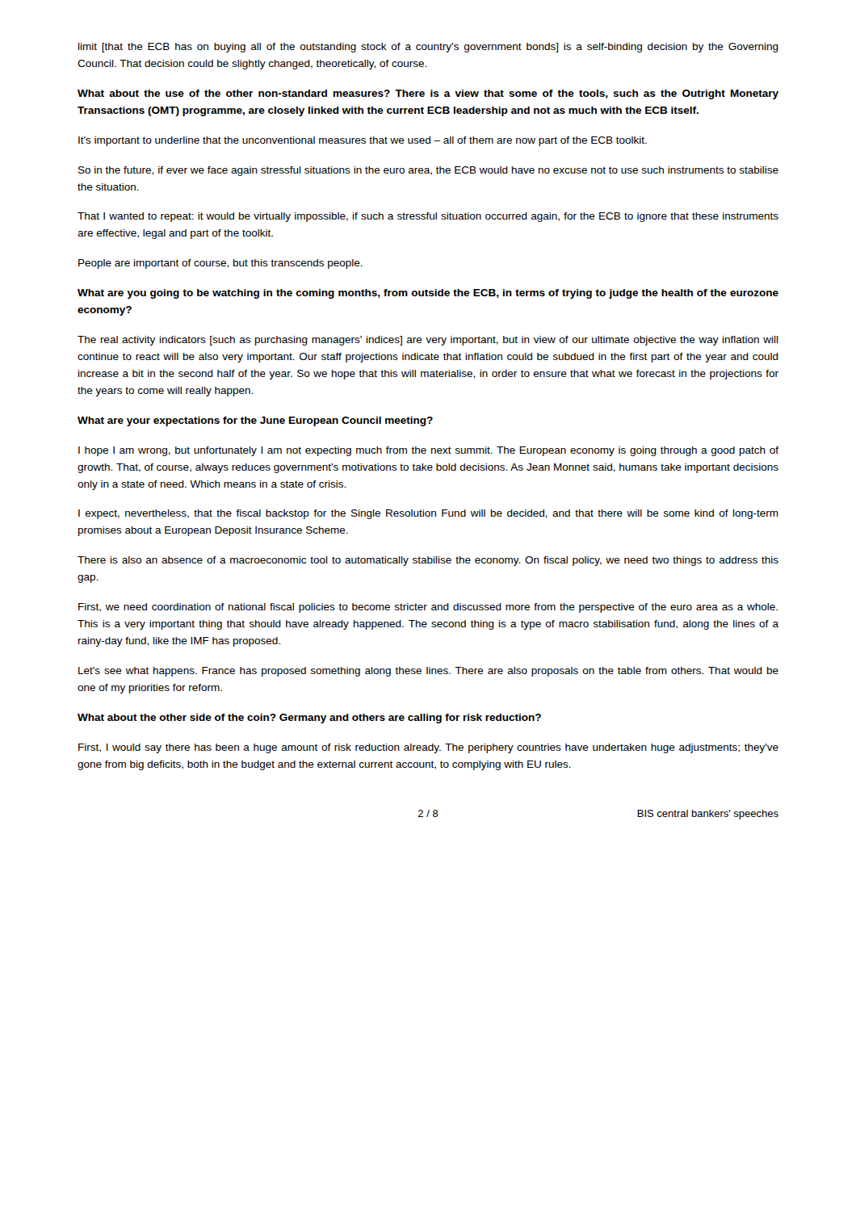limit [that the ECB has on buying all of the outstanding stock of a country's government bonds] is a self-binding decision by the Governing Council. That decision could be slightly changed, theoretically, of course.
What about the use of the other non-standard measures? There is a view that some of the tools, such as the Outright Monetary Transactions (OMT) programme, are closely linked with the current ECB leadership and not as much with the ECB itself.
It's important to underline that the unconventional measures that we used – all of them are now part of the ECB toolkit.
So in the future, if ever we face again stressful situations in the euro area, the ECB would have no excuse not to use such instruments to stabilise the situation.
That I wanted to repeat: it would be virtually impossible, if such a stressful situation occurred again, for the ECB to ignore that these instruments are effective, legal and part of the toolkit.
People are important of course, but this transcends people.
What are you going to be watching in the coming months, from outside the ECB, in terms of trying to judge the health of the eurozone economy?
The real activity indicators [such as purchasing managers' indices] are very important, but in view of our ultimate objective the way inflation will continue to react will be also very important. Our staff projections indicate that inflation could be subdued in the first part of the year and could increase a bit in the second half of the year. So we hope that this will materialise, in order to ensure that what we forecast in the projections for the years to come will really happen.
What are your expectations for the June European Council meeting?
I hope I am wrong, but unfortunately I am not expecting much from the next summit. The European economy is going through a good patch of growth. That, of course, always reduces government's motivations to take bold decisions. As Jean Monnet said, humans take important decisions only in a state of need. Which means in a state of crisis.
I expect, nevertheless, that the fiscal backstop for the Single Resolution Fund will be decided, and that there will be some kind of long-term promises about a European Deposit Insurance Scheme.
There is also an absence of a macroeconomic tool to automatically stabilise the economy. On fiscal policy, we need two things to address this gap.
First, we need coordination of national fiscal policies to become stricter and discussed more from the perspective of the euro area as a whole. This is a very important thing that should have already happened. The second thing is a type of macro stabilisation fund, along the lines of a rainy-day fund, like the IMF has proposed.
Let's see what happens. France has proposed something along these lines. There are also proposals on the table from others. That would be one of my priorities for reform.
What about the other side of the coin? Germany and others are calling for risk reduction?
First, I would say there has been a huge amount of risk reduction already. The periphery countries have undertaken huge adjustments; they've gone from big deficits, both in the budget and the external current account, to complying with EU rules.
2 / 8 BIS central bankers' speeches